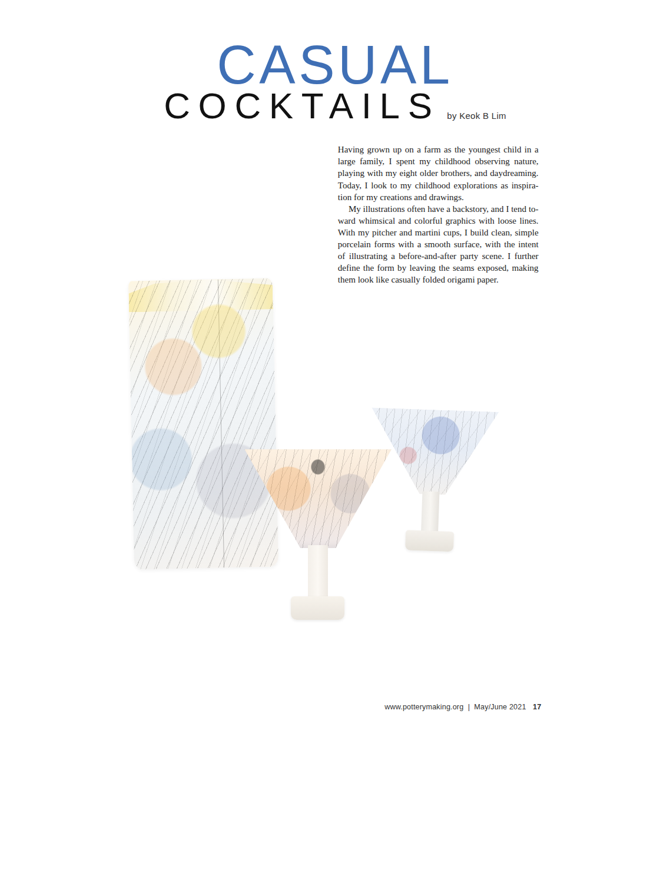Casual
Cocktails by Keok B Lim
Having grown up on a farm as the youngest child in a large family, I spent my childhood observing nature, playing with my eight older brothers, and daydreaming. Today, I look to my childhood explorations as inspiration for my creations and drawings.
My illustrations often have a backstory, and I tend toward whimsical and colorful graphics with loose lines. With my pitcher and martini cups, I build clean, simple porcelain forms with a smooth surface, with the intent of illustrating a before-and-after party scene. I further define the form by leaving the seams exposed, making them look like casually folded origami paper.
www.potterymaking.org | May/June 202117